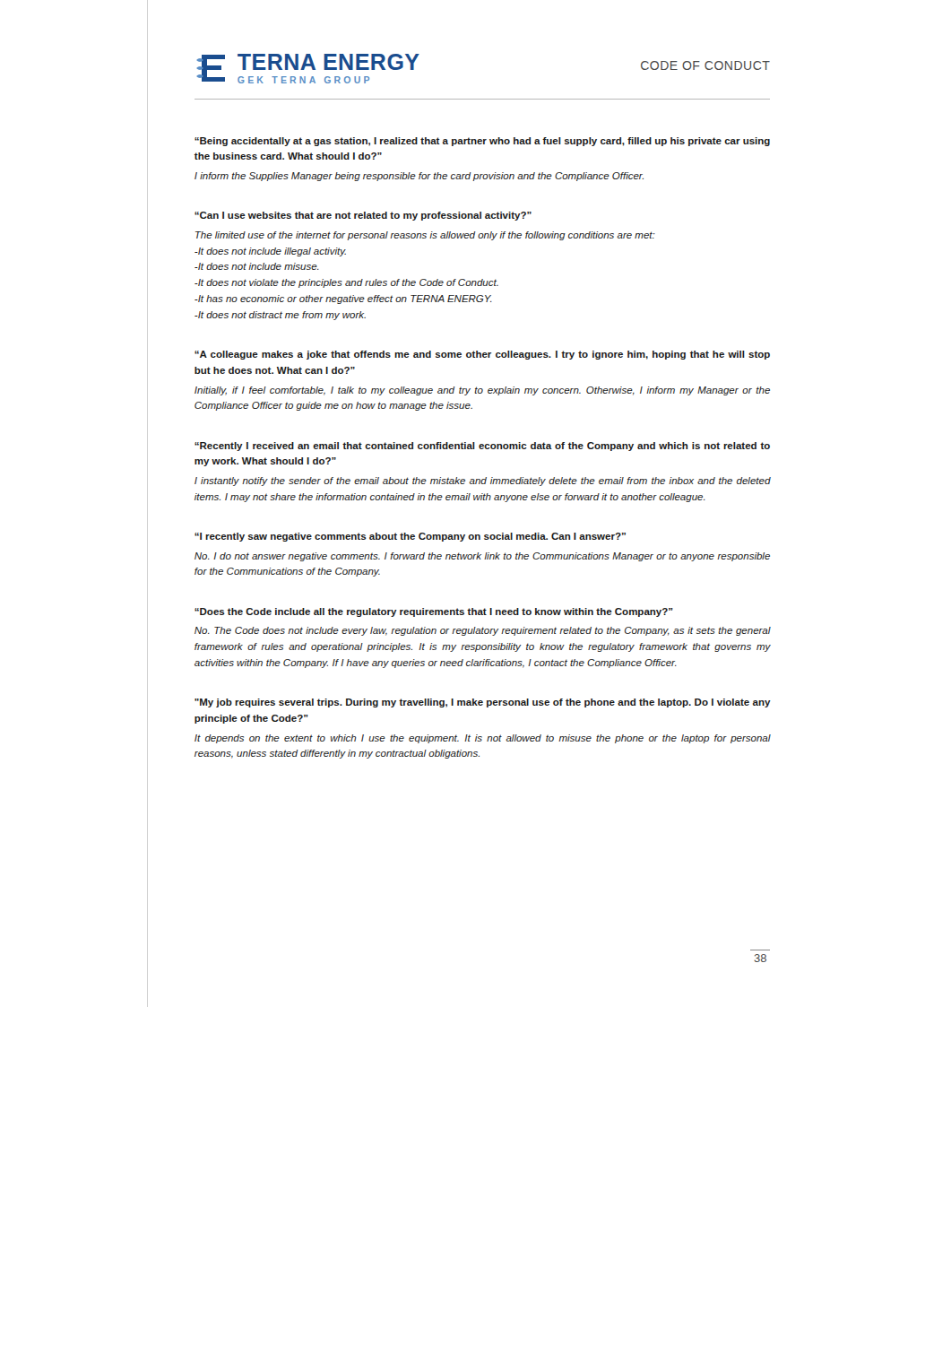TERNA ENERGY GEK TERNA GROUP
CODE OF CONDUCT
“Being accidentally at a gas station, I realized that a partner who had a fuel supply card, filled up his private car using the business card. What should I do?”
I inform the Supplies Manager being responsible for the card provision and the Compliance Officer.
“Can I use websites that are not related to my professional activity?”
The limited use of the internet for personal reasons is allowed only if the following conditions are met:
-It does not include illegal activity.
-It does not include misuse.
-It does not violate the principles and rules of the Code of Conduct.
-It has no economic or other negative effect on TERNA ENERGY.
-It does not distract me from my work.
“A colleague makes a joke that offends me and some other colleagues. I try to ignore him, hoping that he will stop but he does not. What can I do?”
Initially, if I feel comfortable, I talk to my colleague and try to explain my concern. Otherwise, I inform my Manager or the Compliance Officer to guide me on how to manage the issue.
“Recently I received an email that contained confidential economic data of the Company and which is not related to my work. What should I do?”
I instantly notify the sender of the email about the mistake and immediately delete the email from the inbox and the deleted items. I may not share the information contained in the email with anyone else or forward it to another colleague.
“I recently saw negative comments about the Company on social media. Can I answer?”
No. I do not answer negative comments. I forward the network link to the Communications Manager or to anyone responsible for the Communications of the Company.
“Does the Code include all the regulatory requirements that I need to know within the Company?”
No. The Code does not include every law, regulation or regulatory requirement related to the Company, as it sets the general framework of rules and operational principles. It is my responsibility to know the regulatory framework that governs my activities within the Company. If I have any queries or need clarifications, I contact the Compliance Officer.
"My job requires several trips. During my travelling, I make personal use of the phone and the laptop. Do I violate any principle of the Code?”
It depends on the extent to which I use the equipment. It is not allowed to misuse the phone or the laptop for personal reasons, unless stated differently in my contractual obligations.
38